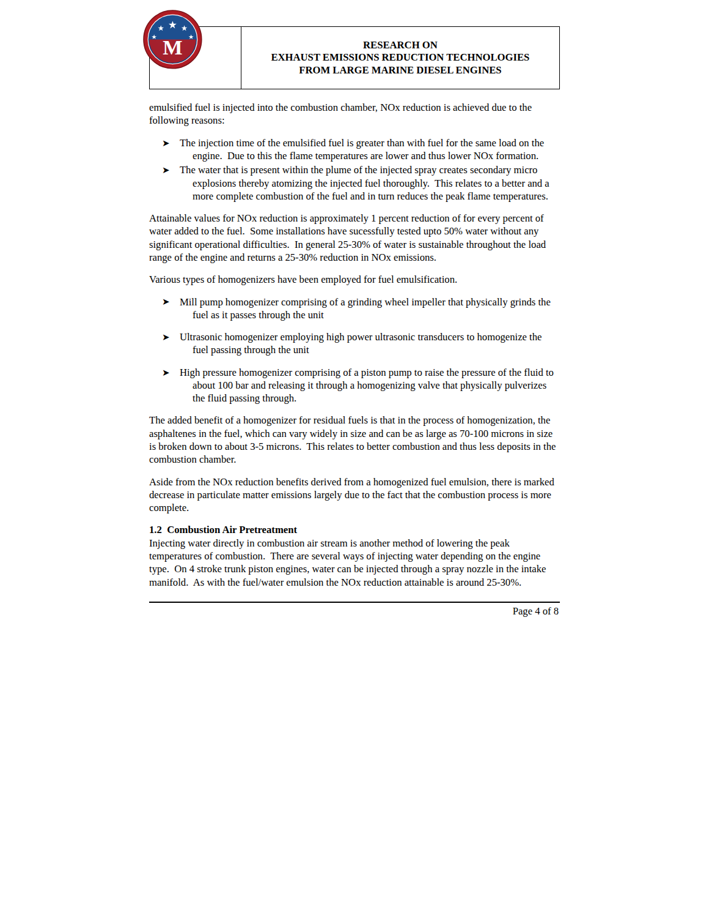M
| | RESEARCH ON EXHAUST EMISSIONS REDUCTION TECHNOLOGIES FROM LARGE MARINE DIESEL ENGINES |
emulsified fuel is injected into the combustion chamber, NOx reduction is achieved due to the following reasons:
➤
The injection time of the emulsified fuel is greater than with fuel for the same load on the engine. Due to this the flame temperatures are lower and thus lower NOx formation.
➤
The water that is present within the plume of the injected spray creates secondary micro explosions thereby atomizing the injected fuel thoroughly. This relates to a better and a more complete combustion of the fuel and in turn reduces the peak flame temperatures.
Attainable values for NOx reduction is approximately 1 percent reduction of for every percent of water added to the fuel. Some installations have sucessfully tested upto 50% water without any significant operational difficulties. In general 25-30% of water is sustainable throughout the load range of the engine and returns a 25-30% reduction in NOx emissions.
Various types of homogenizers have been employed for fuel emulsification.
➤
Mill pump homogenizer comprising of a grinding wheel impeller that physically grinds the fuel as it passes through the unit
➤
Ultrasonic homogenizer employing high power ultrasonic transducers to homogenize the fuel passing through the unit
➤
High pressure homogenizer comprising of a piston pump to raise the pressure of the fluid to about 100 bar and releasing it through a homogenizing valve that physically pulverizes the fluid passing through.
The added benefit of a homogenizer for residual fuels is that in the process of homogenization, the asphaltenes in the fuel, which can vary widely in size and can be as large as 70-100 microns in size is broken down to about 3-5 microns. This relates to better combustion and thus less deposits in the combustion chamber.
Aside from the NOx reduction benefits derived from a homogenized fuel emulsion, there is marked decrease in particulate matter emissions largely due to the fact that the combustion process is more complete.
1.2 Combustion Air Pretreatment
Injecting water directly in combustion air stream is another method of lowering the peak temperatures of combustion. There are several ways of injecting water depending on the engine type. On 4 stroke trunk piston engines, water can be injected through a spray nozzle in the intake manifold. As with the fuel/water emulsion the NOx reduction attainable is around 25-30%.
Page 4 of 8